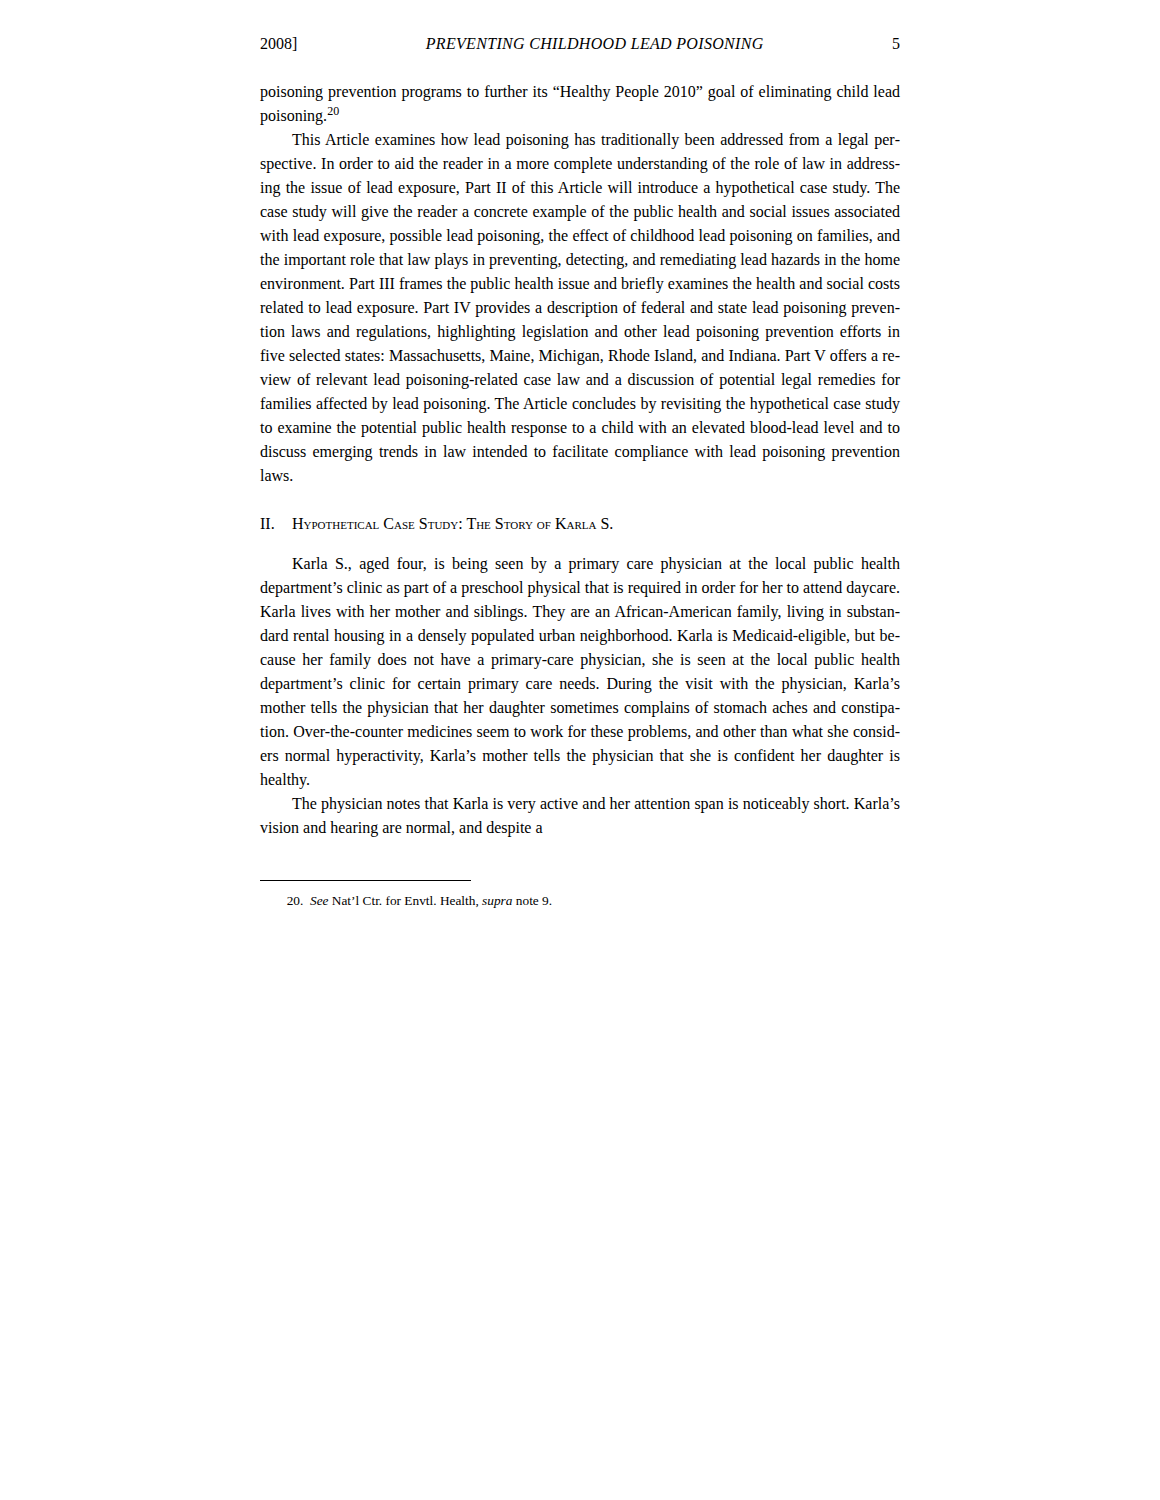2008] PREVENTING CHILDHOOD LEAD POISONING 5
poisoning prevention programs to further its “Healthy People 2010” goal of eliminating child lead poisoning.20
This Article examines how lead poisoning has traditionally been addressed from a legal perspective. In order to aid the reader in a more complete understanding of the role of law in addressing the issue of lead exposure, Part II of this Article will introduce a hypothetical case study. The case study will give the reader a concrete example of the public health and social issues associated with lead exposure, possible lead poisoning, the effect of childhood lead poisoning on families, and the important role that law plays in preventing, detecting, and remediating lead hazards in the home environment. Part III frames the public health issue and briefly examines the health and social costs related to lead exposure. Part IV provides a description of federal and state lead poisoning prevention laws and regulations, highlighting legislation and other lead poisoning prevention efforts in five selected states: Massachusetts, Maine, Michigan, Rhode Island, and Indiana. Part V offers a review of relevant lead poisoning-related case law and a discussion of potential legal remedies for families affected by lead poisoning. The Article concludes by revisiting the hypothetical case study to examine the potential public health response to a child with an elevated blood-lead level and to discuss emerging trends in law intended to facilitate compliance with lead poisoning prevention laws.
II. Hypothetical Case Study: The Story of Karla S.
Karla S., aged four, is being seen by a primary care physician at the local public health department’s clinic as part of a preschool physical that is required in order for her to attend daycare. Karla lives with her mother and siblings. They are an African-American family, living in substandard rental housing in a densely populated urban neighborhood. Karla is Medicaid-eligible, but because her family does not have a primary-care physician, she is seen at the local public health department’s clinic for certain primary care needs. During the visit with the physician, Karla’s mother tells the physician that her daughter sometimes complains of stomach aches and constipation. Over-the-counter medicines seem to work for these problems, and other than what she considers normal hyperactivity, Karla’s mother tells the physician that she is confident her daughter is healthy.
The physician notes that Karla is very active and her attention span is noticeably short. Karla’s vision and hearing are normal, and despite a
20. See Nat’l Ctr. for Envtl. Health, supra note 9.